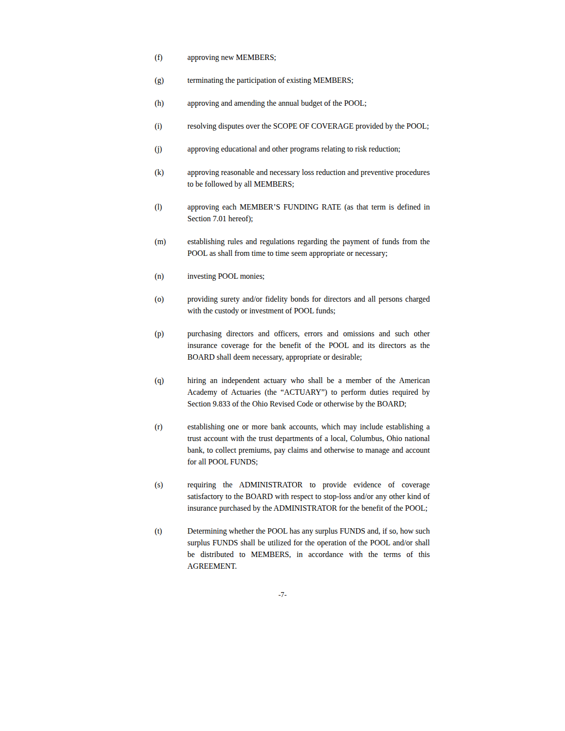(f) approving new MEMBERS;
(g) terminating the participation of existing MEMBERS;
(h) approving and amending the annual budget of the POOL;
(i) resolving disputes over the SCOPE OF COVERAGE provided by the POOL;
(j) approving educational and other programs relating to risk reduction;
(k) approving reasonable and necessary loss reduction and preventive procedures to be followed by all MEMBERS;
(l) approving each MEMBER’S FUNDING RATE (as that term is defined in Section 7.01 hereof);
(m) establishing rules and regulations regarding the payment of funds from the POOL as shall from time to time seem appropriate or necessary;
(n) investing POOL monies;
(o) providing surety and/or fidelity bonds for directors and all persons charged with the custody or investment of POOL funds;
(p) purchasing directors and officers, errors and omissions and such other insurance coverage for the benefit of the POOL and its directors as the BOARD shall deem necessary, appropriate or desirable;
(q) hiring an independent actuary who shall be a member of the American Academy of Actuaries (the “ACTUARY”) to perform duties required by Section 9.833 of the Ohio Revised Code or otherwise by the BOARD;
(r) establishing one or more bank accounts, which may include establishing a trust account with the trust departments of a local, Columbus, Ohio national bank, to collect premiums, pay claims and otherwise to manage and account for all POOL FUNDS;
(s) requiring the ADMINISTRATOR to provide evidence of coverage satisfactory to the BOARD with respect to stop-loss and/or any other kind of insurance purchased by the ADMINISTRATOR for the benefit of the POOL;
(t) Determining whether the POOL has any surplus FUNDS and, if so, how such surplus FUNDS shall be utilized for the operation of the POOL and/or shall be distributed to MEMBERS, in accordance with the terms of this AGREEMENT.
-7-